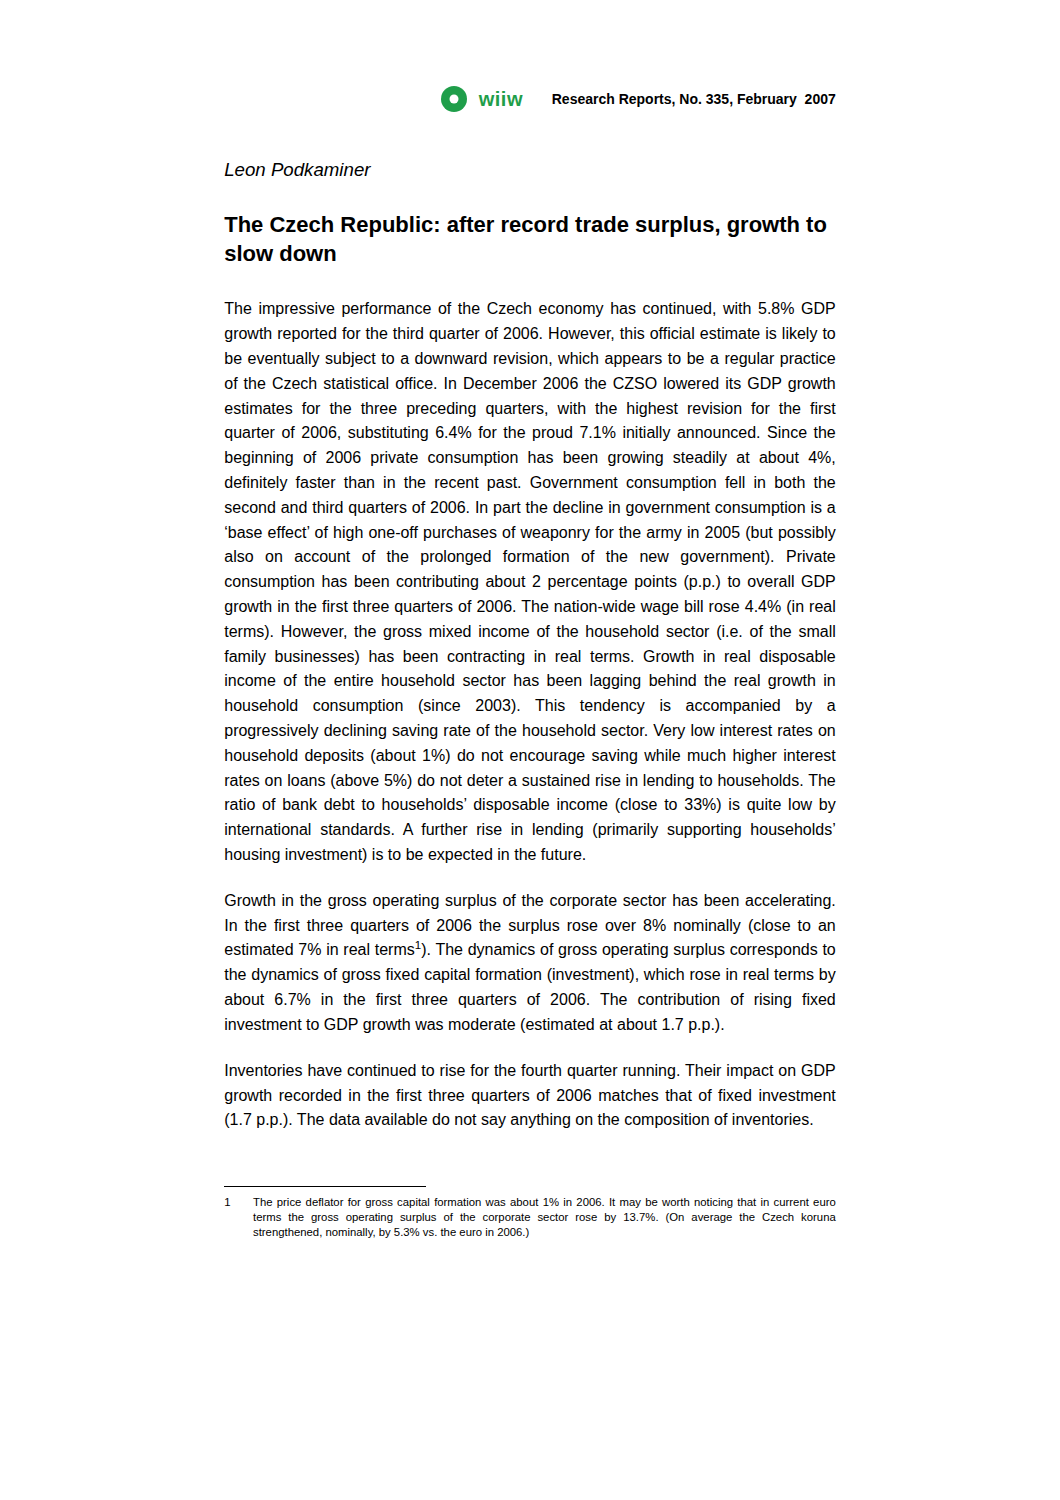wiiw Research Reports, No. 335, February 2007
Leon Podkaminer
The Czech Republic: after record trade surplus, growth to slow down
The impressive performance of the Czech economy has continued, with 5.8% GDP growth reported for the third quarter of 2006. However, this official estimate is likely to be eventually subject to a downward revision, which appears to be a regular practice of the Czech statistical office. In December 2006 the CZSO lowered its GDP growth estimates for the three preceding quarters, with the highest revision for the first quarter of 2006, substituting 6.4% for the proud 7.1% initially announced. Since the beginning of 2006 private consumption has been growing steadily at about 4%, definitely faster than in the recent past. Government consumption fell in both the second and third quarters of 2006. In part the decline in government consumption is a ‘base effect’ of high one-off purchases of weaponry for the army in 2005 (but possibly also on account of the prolonged formation of the new government). Private consumption has been contributing about 2 percentage points (p.p.) to overall GDP growth in the first three quarters of 2006. The nation-wide wage bill rose 4.4% (in real terms). However, the gross mixed income of the household sector (i.e. of the small family businesses) has been contracting in real terms. Growth in real disposable income of the entire household sector has been lagging behind the real growth in household consumption (since 2003). This tendency is accompanied by a progressively declining saving rate of the household sector. Very low interest rates on household deposits (about 1%) do not encourage saving while much higher interest rates on loans (above 5%) do not deter a sustained rise in lending to households. The ratio of bank debt to households’ disposable income (close to 33%) is quite low by international standards. A further rise in lending (primarily supporting households’ housing investment) is to be expected in the future.
Growth in the gross operating surplus of the corporate sector has been accelerating. In the first three quarters of 2006 the surplus rose over 8% nominally (close to an estimated 7% in real terms1). The dynamics of gross operating surplus corresponds to the dynamics of gross fixed capital formation (investment), which rose in real terms by about 6.7% in the first three quarters of 2006. The contribution of rising fixed investment to GDP growth was moderate (estimated at about 1.7 p.p.).
Inventories have continued to rise for the fourth quarter running. Their impact on GDP growth recorded in the first three quarters of 2006 matches that of fixed investment (1.7 p.p.). The data available do not say anything on the composition of inventories.
1
The price deflator for gross capital formation was about 1% in 2006. It may be worth noticing that in current euro terms the gross operating surplus of the corporate sector rose by 13.7%. (On average the Czech koruna strengthened, nominally, by 5.3% vs. the euro in 2006.)